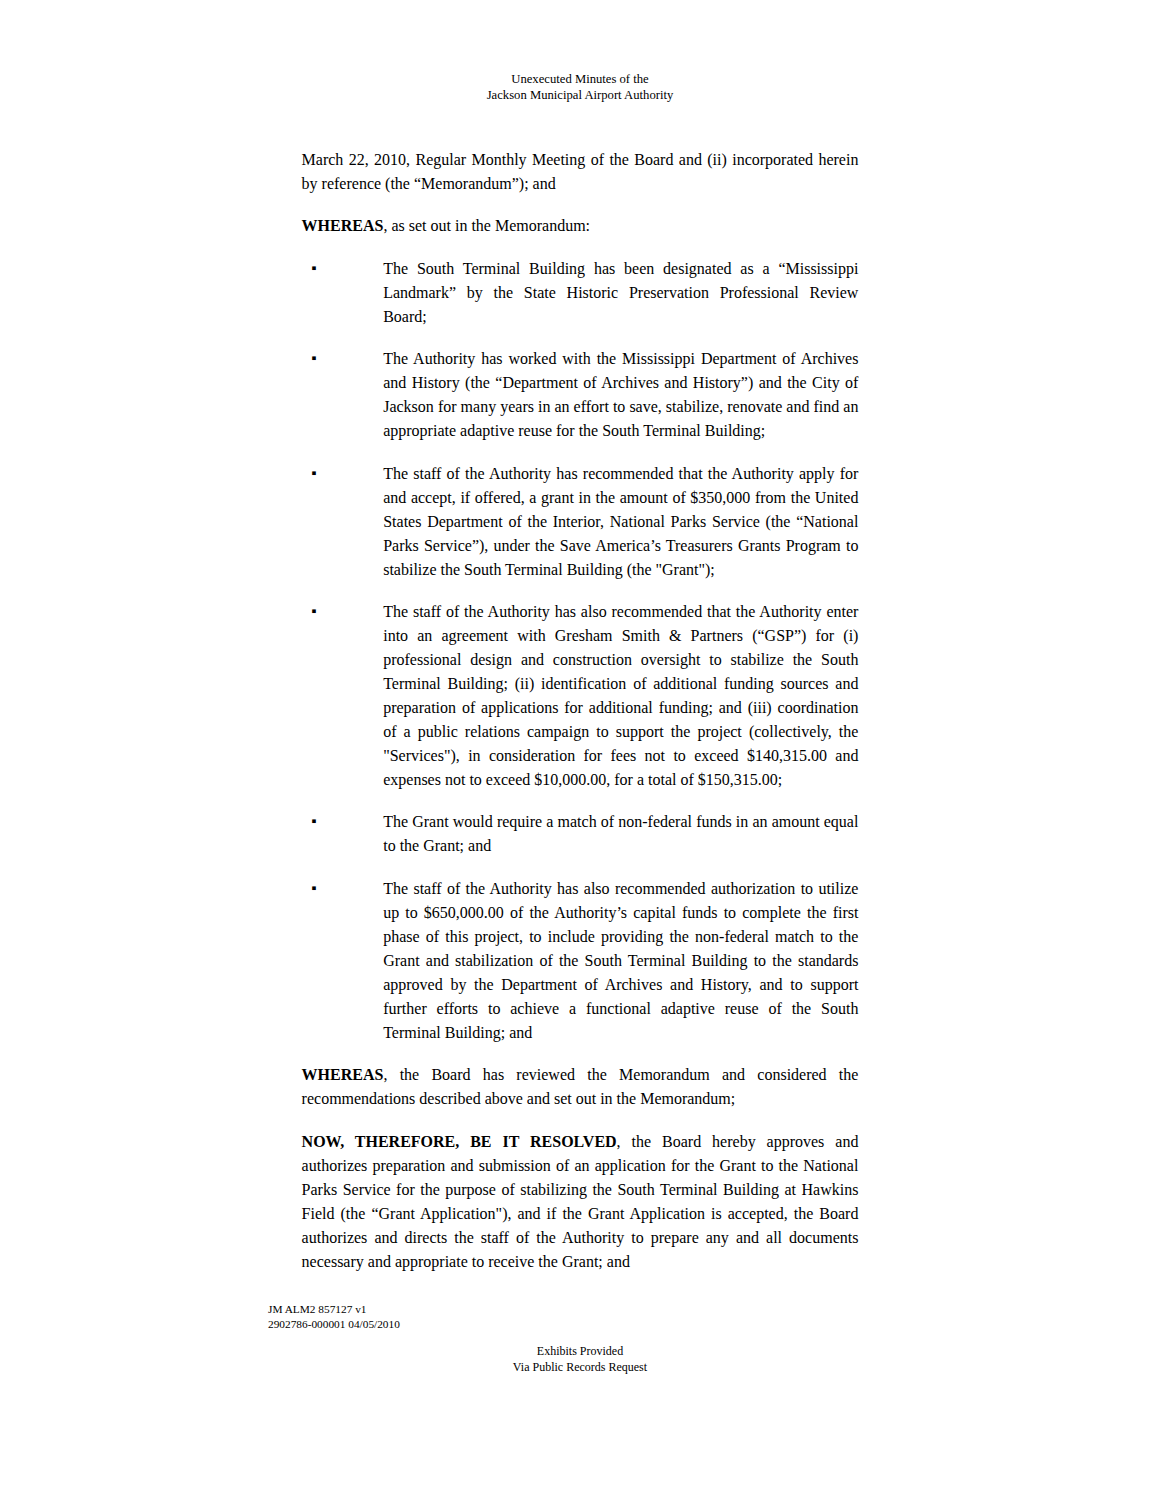Unexecuted Minutes of the
Jackson Municipal Airport Authority
March 22, 2010, Regular Monthly Meeting of the Board and (ii) incorporated herein by reference (the “Memorandum”); and
WHEREAS, as set out in the Memorandum:
The South Terminal Building has been designated as a “Mississippi Landmark” by the State Historic Preservation Professional Review Board;
The Authority has worked with the Mississippi Department of Archives and History (the “Department of Archives and History”) and the City of Jackson for many years in an effort to save, stabilize, renovate and find an appropriate adaptive reuse for the South Terminal Building;
The staff of the Authority has recommended that the Authority apply for and accept, if offered, a grant in the amount of $350,000 from the United States Department of the Interior, National Parks Service (the “National Parks Service”), under the Save America’s Treasurers Grants Program to stabilize the South Terminal Building (the "Grant");
The staff of the Authority has also recommended that the Authority enter into an agreement with Gresham Smith & Partners (“GSP”) for (i) professional design and construction oversight to stabilize the South Terminal Building; (ii) identification of additional funding sources and preparation of applications for additional funding; and (iii) coordination of a public relations campaign to support the project (collectively, the "Services"), in consideration for fees not to exceed $140,315.00 and expenses not to exceed $10,000.00, for a total of $150,315.00;
The Grant would require a match of non-federal funds in an amount equal to the Grant; and
The staff of the Authority has also recommended authorization to utilize up to $650,000.00 of the Authority’s capital funds to complete the first phase of this project, to include providing the non-federal match to the Grant and stabilization of the South Terminal Building to the standards approved by the Department of Archives and History, and to support further efforts to achieve a functional adaptive reuse of the South Terminal Building; and
WHEREAS, the Board has reviewed the Memorandum and considered the recommendations described above and set out in the Memorandum;
NOW, THEREFORE, BE IT RESOLVED, the Board hereby approves and authorizes preparation and submission of an application for the Grant to the National Parks Service for the purpose of stabilizing the South Terminal Building at Hawkins Field (the “Grant Application"), and if the Grant Application is accepted, the Board authorizes and directs the staff of the Authority to prepare any and all documents necessary and appropriate to receive the Grant; and
JM ALM2 857127 v1
2902786-000001 04/05/2010
Exhibits Provided
Via Public Records Request